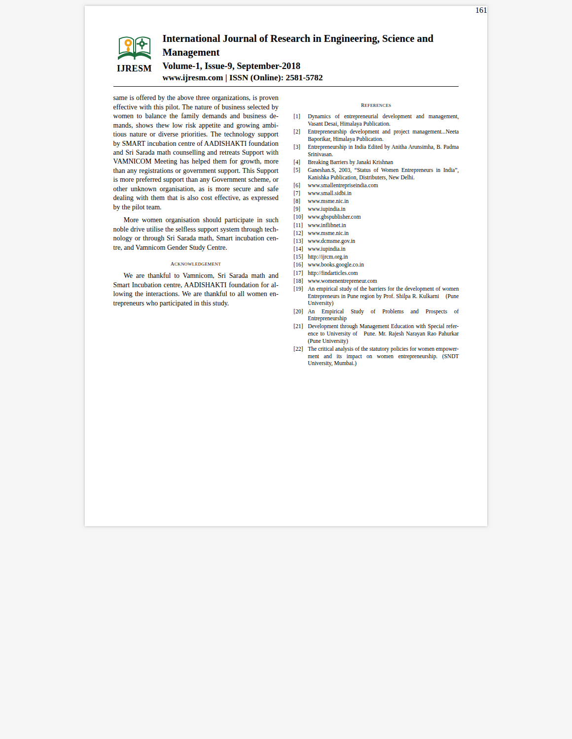161
IJRESM
International Journal of Research in Engineering, Science and Management
Volume-1, Issue-9, September-2018
www.ijresm.com | ISSN (Online): 2581-5782
same is offered by the above three organizations, is proven effective with this pilot. The nature of business selected by women to balance the family demands and business demands, shows thew low risk appetite and growing ambitious nature or diverse priorities. The technology support by SMART incubation centre of AADISHAKTI foundation and Sri Sarada math counselling and retreats Support with VAMNICOM Meeting has helped them for growth, more than any registrations or government support. This Support is more preferred support than any Government scheme, or other unknown organisation, as is more secure and safe dealing with them that is also cost effective, as expressed by the pilot team.
More women organisation should participate in such noble drive utilise the selfless support system through technology or through Sri Sarada math, Smart incubation centre, and Vamnicom Gender Study Centre.
Acknowledgement
We are thankful to Vamnicom, Sri Sarada math and Smart Incubation centre, AADISHAKTI foundation for allowing the interactions. We are thankful to all women entrepreneurs who participated in this study.
References
[1] Dynamics of entrepreneurial development and management, Vasant Desai, Himalaya Publication.
[2] Entrepreneurship development and project management...Neeta Baporikar, Himalaya Publication.
[3] Entrepreneurship in India Edited by Anitha Arunsimha, B. Padma Srinivasan.
[4] Breaking Barriers by Janaki Krishnan
[5] Ganeshan.S, 2003, “Status of Women Entrepreneurs in India”, Kanishka Publication, Distributers, New Delhi.
[6] www.smallentrepriseindia.com
[7] www.small.sidbi.in
[8] www.msme.nic.in
[9] www.iupindia.in
[10] www.gbspublisher.com
[11] www.inflibnet.in
[12] www.msme.nic.in
[13] www.dcmsme.gov.in
[14] www.iupindia.in
[15] http://ijrcm.org.in
[16] www.books.google.co.in
[17] http://findarticles.com
[18] www.womenentrepreneur.com
[19] An empirical study of the barriers for the development of women Entrepreneurs in Pune region by Prof. Shilpa R. Kulkarni (Pune University)
[20] An Empirical Study of Problems and Prospects of Entrepreneurship
[21] Development through Management Education with Special reference to University of Pune. Mr. Rajesh Narayan Rao Pahurkar (Pune University)
[22] The critical analysis of the statutory policies for women empowerment and its impact on women entrepreneurship. (SNDT University, Mumbai.)